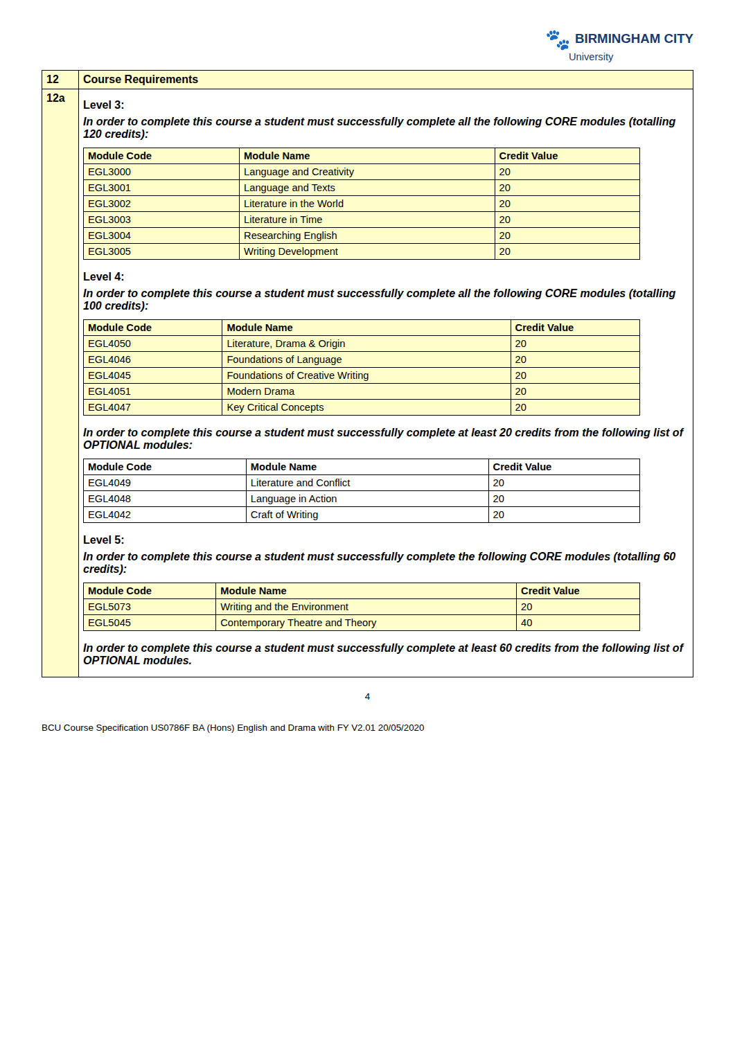🐾BIRMINGHAM CITY University
| 12 | Course Requirements |
| 12a | Level 3: In order to complete this course a student must successfully complete all the following CORE modules (totalling 120 credits): / Module Code / Module Name / Credit Value / / --- / --- / --- / / EGL3000 / Language and Creativity / 20 / / EGL3001 / Language and Texts / 20 / / EGL3002 / Literature in the World / 20 / / EGL3003 / Literature in Time / 20 / / EGL3004 / Researching English / 20 / / EGL3005 / Writing Development / 20 / Level 4: In order to complete this course a student must successfully complete all the following CORE modules (totalling 100 credits): / Module Code / Module Name / Credit Value / / --- / --- / --- / / EGL4050 / Literature, Drama & Origin / 20 / / EGL4046 / Foundations of Language / 20 / / EGL4045 / Foundations of Creative Writing / 20 / / EGL4051 / Modern Drama / 20 / / EGL4047 / Key Critical Concepts / 20 / In order to complete this course a student must successfully complete at least 20 credits from the following list of OPTIONAL modules: / Module Code / Module Name / Credit Value / / --- / --- / --- / / EGL4049 / Literature and Conflict / 20 / / EGL4048 / Language in Action / 20 / / EGL4042 / Craft of Writing / 20 / Level 5: In order to complete this course a student must successfully complete the following CORE modules (totalling 60 credits): / Module Code / Module Name / Credit Value / / --- / --- / --- / / EGL5073 / Writing and the Environment / 20 / / EGL5045 / Contemporary Theatre and Theory / 40 / In order to complete this course a student must successfully complete at least 60 credits from the following list of OPTIONAL modules. |
4
BCU Course Specification US0786F BA (Hons) English and Drama with FY V2.01 20/05/2020